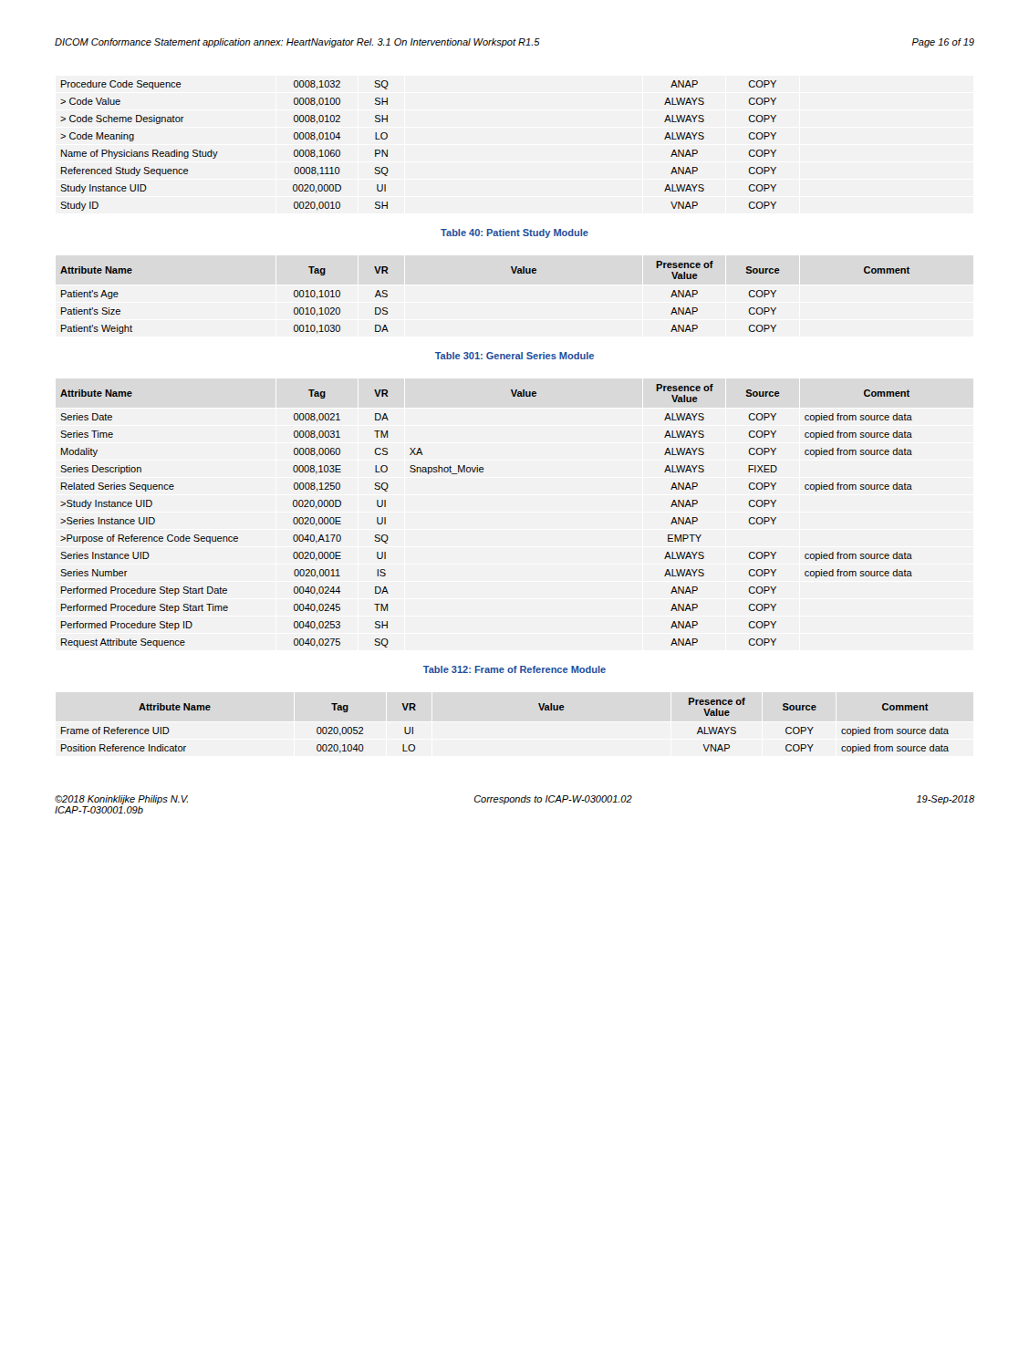DICOM Conformance Statement application annex: HeartNavigator Rel. 3.1 On Interventional Workspot R1.5
Page 16 of 19
| Procedure Code Sequence | 0008,1032 | SQ | | ANAP | COPY | |
| > Code Value | 0008,0100 | SH | | ALWAYS | COPY | |
| > Code Scheme Designator | 0008,0102 | SH | | ALWAYS | COPY | |
| > Code Meaning | 0008,0104 | LO | | ALWAYS | COPY | |
| Name of Physicians Reading Study | 0008,1060 | PN | | ANAP | COPY | |
| Referenced Study Sequence | 0008,1110 | SQ | | ANAP | COPY | |
| Study Instance UID | 0020,000D | UI | | ALWAYS | COPY | |
| Study ID | 0020,0010 | SH | | VNAP | COPY | |
Table 40: Patient Study Module
| Attribute Name | Tag | VR | Value | Presence of Value | Source | Comment |
| --- | --- | --- | --- | --- | --- | --- |
| Patient's Age | 0010,1010 | AS | | ANAP | COPY | |
| Patient's Size | 0010,1020 | DS | | ANAP | COPY | |
| Patient's Weight | 0010,1030 | DA | | ANAP | COPY | |
Table 301: General Series Module
| Attribute Name | Tag | VR | Value | Presence of Value | Source | Comment |
| --- | --- | --- | --- | --- | --- | --- |
| Series Date | 0008,0021 | DA | | ALWAYS | COPY | copied from source data |
| Series Time | 0008,0031 | TM | | ALWAYS | COPY | copied from source data |
| Modality | 0008,0060 | CS | XA | ALWAYS | COPY | copied from source data |
| Series Description | 0008,103E | LO | Snapshot_Movie | ALWAYS | FIXED | |
| Related Series Sequence | 0008,1250 | SQ | | ANAP | COPY | copied from source data |
| >Study Instance UID | 0020,000D | UI | | ANAP | COPY | |
| >Series Instance UID | 0020,000E | UI | | ANAP | COPY | |
| >Purpose of Reference Code Sequence | 0040,A170 | SQ | | EMPTY | | |
| Series Instance UID | 0020,000E | UI | | ALWAYS | COPY | copied from source data |
| Series Number | 0020,0011 | IS | | ALWAYS | COPY | copied from source data |
| Performed Procedure Step Start Date | 0040,0244 | DA | | ANAP | COPY | |
| Performed Procedure Step Start Time | 0040,0245 | TM | | ANAP | COPY | |
| Performed Procedure Step ID | 0040,0253 | SH | | ANAP | COPY | |
| Request Attribute Sequence | 0040,0275 | SQ | | ANAP | COPY | |
Table 312: Frame of Reference Module
| Attribute Name | Tag | VR | Value | Presence of Value | Source | Comment |
| --- | --- | --- | --- | --- | --- | --- |
| Frame of Reference UID | 0020,0052 | UI | | ALWAYS | COPY | copied from source data |
| Position Reference Indicator | 0020,1040 | LO | | VNAP | COPY | copied from source data |
©2018 Koninklijke Philips N.V.
ICAP-T-030001.09b
Corresponds to ICAP-W-030001.02
19-Sep-2018